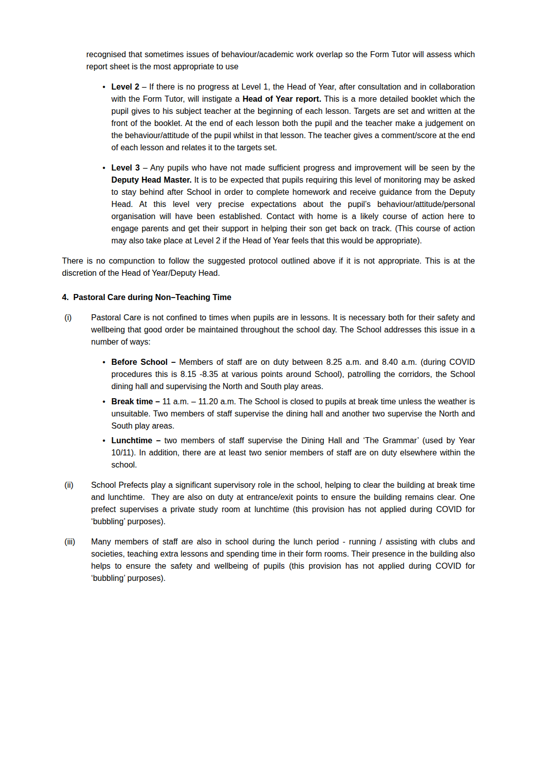recognised that sometimes issues of behaviour/academic work overlap so the Form Tutor will assess which report sheet is the most appropriate to use
Level 2 – If there is no progress at Level 1, the Head of Year, after consultation and in collaboration with the Form Tutor, will instigate a Head of Year report. This is a more detailed booklet which the pupil gives to his subject teacher at the beginning of each lesson. Targets are set and written at the front of the booklet. At the end of each lesson both the pupil and the teacher make a judgement on the behaviour/attitude of the pupil whilst in that lesson. The teacher gives a comment/score at the end of each lesson and relates it to the targets set.
Level 3 – Any pupils who have not made sufficient progress and improvement will be seen by the Deputy Head Master. It is to be expected that pupils requiring this level of monitoring may be asked to stay behind after School in order to complete homework and receive guidance from the Deputy Head. At this level very precise expectations about the pupil’s behaviour/attitude/personal organisation will have been established. Contact with home is a likely course of action here to engage parents and get their support in helping their son get back on track. (This course of action may also take place at Level 2 if the Head of Year feels that this would be appropriate).
There is no compunction to follow the suggested protocol outlined above if it is not appropriate. This is at the discretion of the Head of Year/Deputy Head.
4. Pastoral Care during Non–Teaching Time
(i)
Pastoral Care is not confined to times when pupils are in lessons. It is necessary both for their safety and wellbeing that good order be maintained throughout the school day. The School addresses this issue in a number of ways:
Before School – Members of staff are on duty between 8.25 a.m. and 8.40 a.m. (during COVID procedures this is 8.15 -8.35 at various points around School), patrolling the corridors, the School dining hall and supervising the North and South play areas.
Break time – 11 a.m. – 11.20 a.m. The School is closed to pupils at break time unless the weather is unsuitable. Two members of staff supervise the dining hall and another two supervise the North and South play areas.
Lunchtime – two members of staff supervise the Dining Hall and ‘The Grammar’ (used by Year 10/11). In addition, there are at least two senior members of staff are on duty elsewhere within the school.
(ii)
School Prefects play a significant supervisory role in the school, helping to clear the building at break time and lunchtime. They are also on duty at entrance/exit points to ensure the building remains clear. One prefect supervises a private study room at lunchtime (this provision has not applied during COVID for ‘bubbling’ purposes).
(iii)
Many members of staff are also in school during the lunch period - running / assisting with clubs and societies, teaching extra lessons and spending time in their form rooms. Their presence in the building also helps to ensure the safety and wellbeing of pupils (this provision has not applied during COVID for ‘bubbling’ purposes).